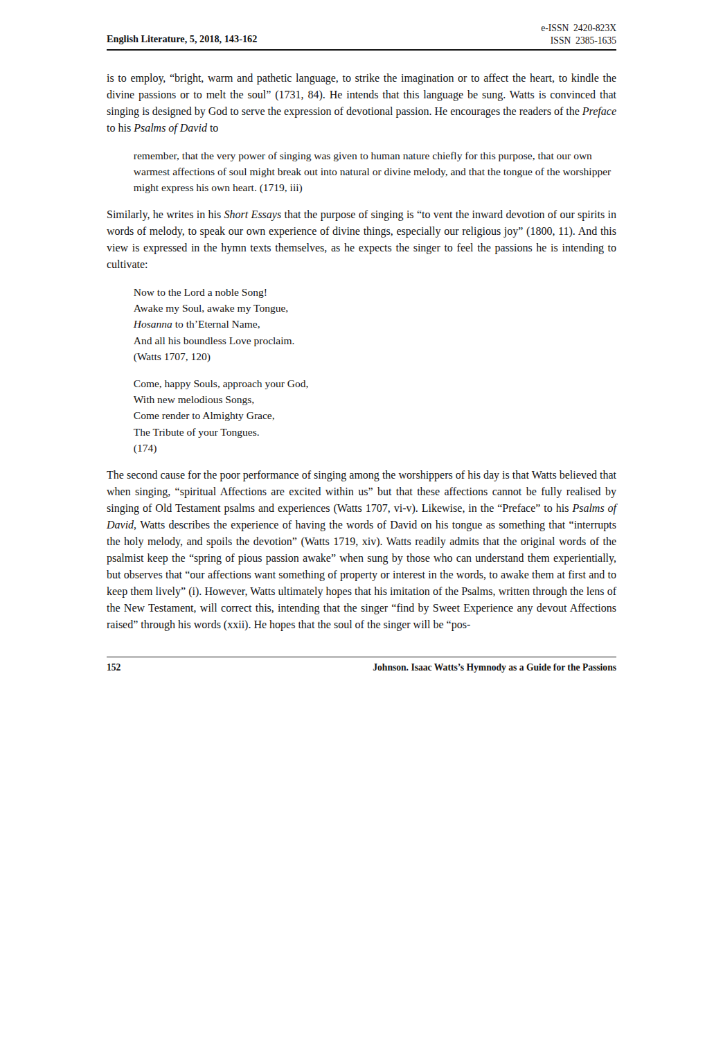English Literature, 5, 2018, 143-162
e-ISSN 2420-823X
ISSN 2385-1635
is to employ, “bright, warm and pathetic language, to strike the imagination or to affect the heart, to kindle the divine passions or to melt the soul” (1731, 84). He intends that this language be sung. Watts is convinced that singing is designed by God to serve the expression of devotional passion. He encourages the readers of the Preface to his Psalms of David to
remember, that the very power of singing was given to human nature chiefly for this purpose, that our own warmest affections of soul might break out into natural or divine melody, and that the tongue of the worshipper might express his own heart. (1719, iii)
Similarly, he writes in his Short Essays that the purpose of singing is “to vent the inward devotion of our spirits in words of melody, to speak our own experience of divine things, especially our religious joy” (1800, 11). And this view is expressed in the hymn texts themselves, as he expects the singer to feel the passions he is intending to cultivate:
Now to the Lord a noble Song!
Awake my Soul, awake my Tongue,
Hosanna to th’Eternal Name,
And all his boundless Love proclaim.
(Watts 1707, 120)
Come, happy Souls, approach your God,
With new melodious Songs,
Come render to Almighty Grace,
The Tribute of your Tongues.
(174)
The second cause for the poor performance of singing among the worshippers of his day is that Watts believed that when singing, “spiritual Affections are excited within us” but that these affections cannot be fully realised by singing of Old Testament psalms and experiences (Watts 1707, vi-v). Likewise, in the “Preface” to his Psalms of David, Watts describes the experience of having the words of David on his tongue as something that “interrupts the holy melody, and spoils the devotion” (Watts 1719, xiv). Watts readily admits that the original words of the psalmist keep the “spring of pious passion awake” when sung by those who can understand them experientially, but observes that “our affections want something of property or interest in the words, to awake them at first and to keep them lively” (i). However, Watts ultimately hopes that his imitation of the Psalms, written through the lens of the New Testament, will correct this, intending that the singer “find by Sweet Experience any devout Affections raised” through his words (xxii). He hopes that the soul of the singer will be “pos-
152
Johnson. Isaac Watts’s Hymnody as a Guide for the Passions